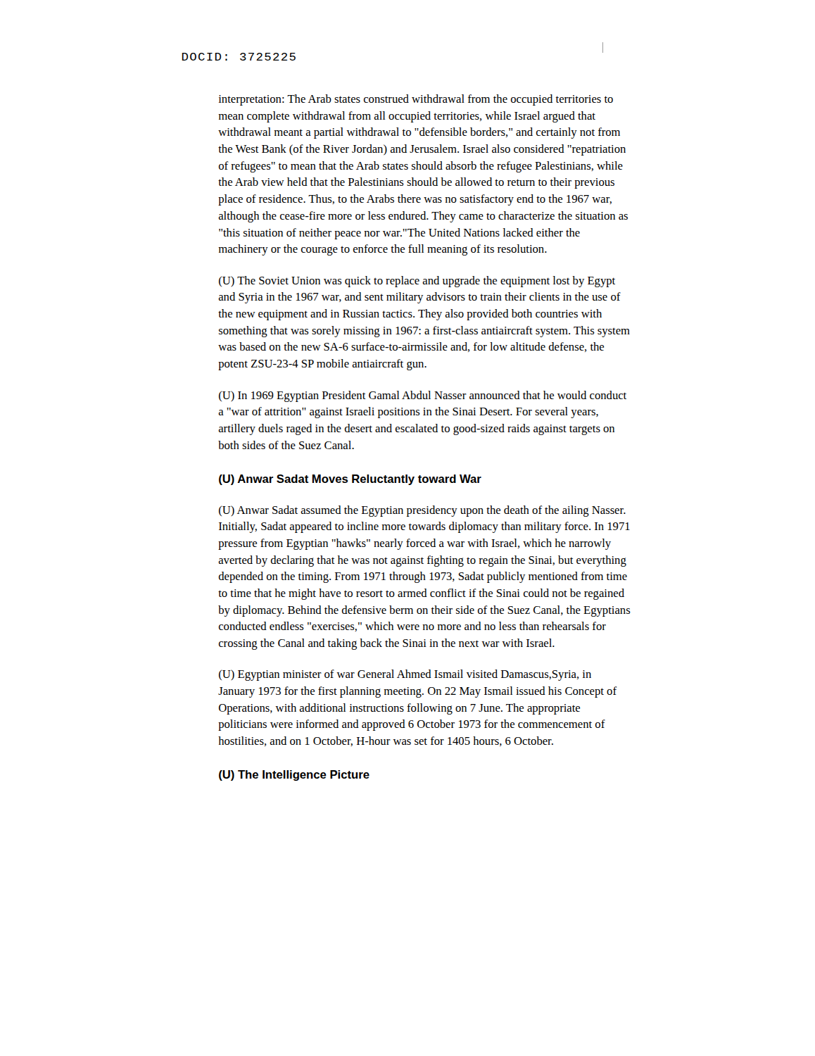DOCID: 3725225
interpretation: The Arab states construed withdrawal from the occupied territories to mean complete withdrawal from all occupied territories, while Israel argued that withdrawal meant a partial withdrawal to "defensible borders," and certainly not from the West Bank (of the River Jordan) and Jerusalem. Israel also considered "repatriation of refugees" to mean that the Arab states should absorb the refugee Palestinians, while the Arab view held that the Palestinians should be allowed to return to their previous place of residence. Thus, to the Arabs there was no satisfactory end to the 1967 war, although the cease-fire more or less endured. They came to characterize the situation as "this situation of neither peace nor war."The United Nations lacked either the machinery or the courage to enforce the full meaning of its resolution.
(U) The Soviet Union was quick to replace and upgrade the equipment lost by Egypt and Syria in the 1967 war, and sent military advisors to train their clients in the use of the new equipment and in Russian tactics. They also provided both countries with something that was sorely missing in 1967: a first-class antiaircraft system. This system was based on the new SA-6 surface-to-airmissile and, for low altitude defense, the potent ZSU-23-4 SP mobile antiaircraft gun.
(U) In 1969 Egyptian President Gamal Abdul Nasser announced that he would conduct a "war of attrition" against Israeli positions in the Sinai Desert. For several years, artillery duels raged in the desert and escalated to good-sized raids against targets on both sides of the Suez Canal.
(U) Anwar Sadat Moves Reluctantly toward War
(U) Anwar Sadat assumed the Egyptian presidency upon the death of the ailing Nasser. Initially, Sadat appeared to incline more towards diplomacy than military force. In 1971 pressure from Egyptian "hawks" nearly forced a war with Israel, which he narrowly averted by declaring that he was not against fighting to regain the Sinai, but everything depended on the timing. From 1971 through 1973, Sadat publicly mentioned from time to time that he might have to resort to armed conflict if the Sinai could not be regained by diplomacy. Behind the defensive berm on their side of the Suez Canal, the Egyptians conducted endless "exercises," which were no more and no less than rehearsals for crossing the Canal and taking back the Sinai in the next war with Israel.
(U) Egyptian minister of war General Ahmed Ismail visited Damascus,Syria, in January 1973 for the first planning meeting. On 22 May Ismail issued his Concept of Operations, with additional instructions following on 7 June. The appropriate politicians were informed and approved 6 October 1973 for the commencement of hostilities, and on 1 October, H-hour was set for 1405 hours, 6 October.
(U) The Intelligence Picture